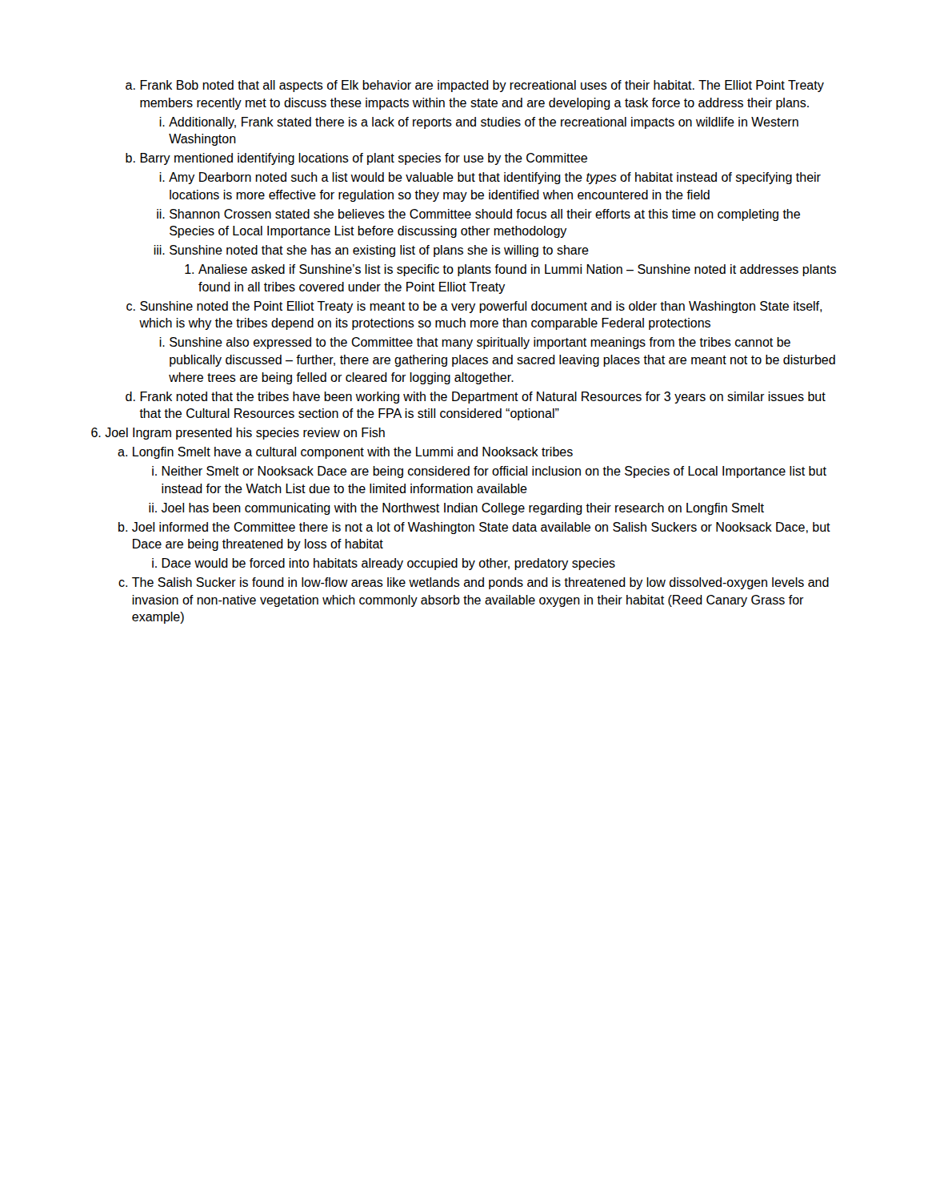Frank Bob noted that all aspects of Elk behavior are impacted by recreational uses of their habitat. The Elliot Point Treaty members recently met to discuss these impacts within the state and are developing a task force to address their plans.
Additionally, Frank stated there is a lack of reports and studies of the recreational impacts on wildlife in Western Washington
Barry mentioned identifying locations of plant species for use by the Committee
Amy Dearborn noted such a list would be valuable but that identifying the types of habitat instead of specifying their locations is more effective for regulation so they may be identified when encountered in the field
Shannon Crossen stated she believes the Committee should focus all their efforts at this time on completing the Species of Local Importance List before discussing other methodology
Sunshine noted that she has an existing list of plans she is willing to share
Analiese asked if Sunshine’s list is specific to plants found in Lummi Nation – Sunshine noted it addresses plants found in all tribes covered under the Point Elliot Treaty
Sunshine noted the Point Elliot Treaty is meant to be a very powerful document and is older than Washington State itself, which is why the tribes depend on its protections so much more than comparable Federal protections
Sunshine also expressed to the Committee that many spiritually important meanings from the tribes cannot be publically discussed – further, there are gathering places and sacred leaving places that are meant not to be disturbed where trees are being felled or cleared for logging altogether.
Frank noted that the tribes have been working with the Department of Natural Resources for 3 years on similar issues but that the Cultural Resources section of the FPA is still considered “optional”
Joel Ingram presented his species review on Fish
Longfin Smelt have a cultural component with the Lummi and Nooksack tribes
Neither Smelt or Nooksack Dace are being considered for official inclusion on the Species of Local Importance list but instead for the Watch List due to the limited information available
Joel has been communicating with the Northwest Indian College regarding their research on Longfin Smelt
Joel informed the Committee there is not a lot of Washington State data available on Salish Suckers or Nooksack Dace, but Dace are being threatened by loss of habitat
Dace would be forced into habitats already occupied by other, predatory species
The Salish Sucker is found in low-flow areas like wetlands and ponds and is threatened by low dissolved-oxygen levels and invasion of non-native vegetation which commonly absorb the available oxygen in their habitat (Reed Canary Grass for example)